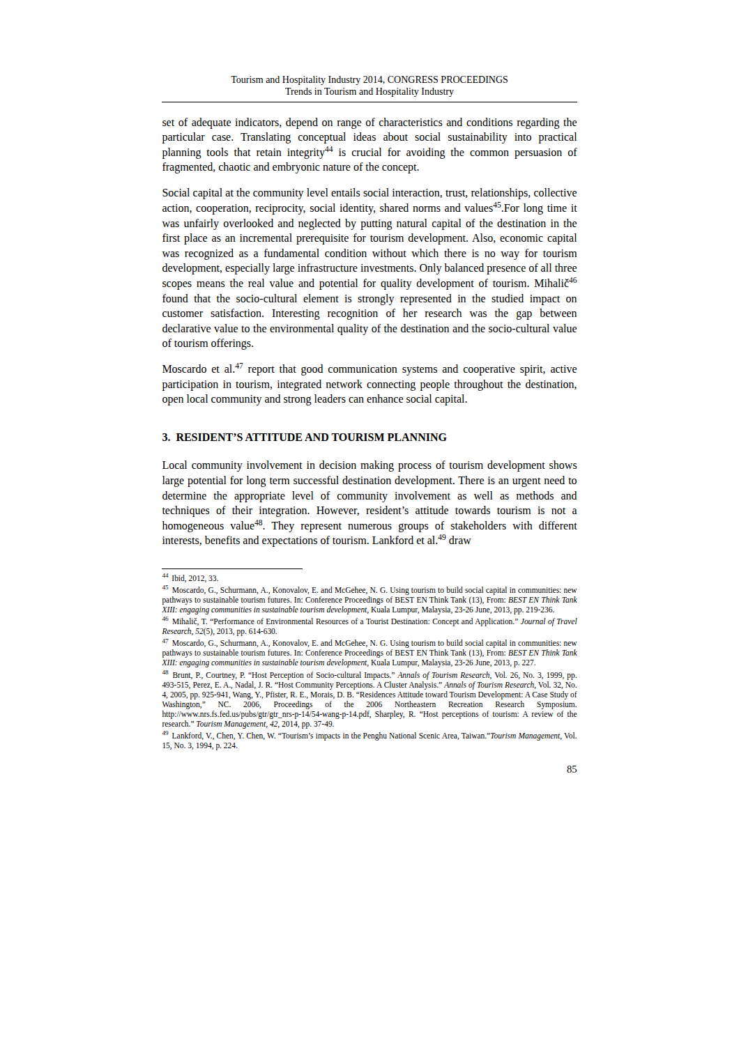Tourism and Hospitality Industry 2014, CONGRESS PROCEEDINGS
Trends in Tourism and Hospitality Industry
set of adequate indicators, depend on range of characteristics and conditions regarding the particular case. Translating conceptual ideas about social sustainability into practical planning tools that retain integrity44 is crucial for avoiding the common persuasion of fragmented, chaotic and embryonic nature of the concept.
Social capital at the community level entails social interaction, trust, relationships, collective action, cooperation, reciprocity, social identity, shared norms and values45.For long time it was unfairly overlooked and neglected by putting natural capital of the destination in the first place as an incremental prerequisite for tourism development. Also, economic capital was recognized as a fundamental condition without which there is no way for tourism development, especially large infrastructure investments. Only balanced presence of all three scopes means the real value and potential for quality development of tourism. Mihalič46 found that the socio-cultural element is strongly represented in the studied impact on customer satisfaction. Interesting recognition of her research was the gap between declarative value to the environmental quality of the destination and the socio-cultural value of tourism offerings.
Moscardo et al.47 report that good communication systems and cooperative spirit, active participation in tourism, integrated network connecting people throughout the destination, open local community and strong leaders can enhance social capital.
3. RESIDENT’S ATTITUDE AND TOURISM PLANNING
Local community involvement in decision making process of tourism development shows large potential for long term successful destination development. There is an urgent need to determine the appropriate level of community involvement as well as methods and techniques of their integration. However, resident’s attitude towards tourism is not a homogeneous value48. They represent numerous groups of stakeholders with different interests, benefits and expectations of tourism. Lankford et al.49 draw
44 Ibid, 2012, 33.
45 Moscardo, G., Schurmann, A., Konovalov, E. and McGehee, N. G. Using tourism to build social capital in communities: new pathways to sustainable tourism futures. In: Conference Proceedings of BEST EN Think Tank (13), From: BEST EN Think Tank XIII: engaging communities in sustainable tourism development, Kuala Lumpur, Malaysia, 23-26 June, 2013, pp. 219-236.
46 Mihalič, T. “Performance of Environmental Resources of a Tourist Destination: Concept and Application.” Journal of Travel Research, 52(5), 2013, pp. 614-630.
47 Moscardo, G., Schurmann, A., Konovalov, E. and McGehee, N. G. Using tourism to build social capital in communities: new pathways to sustainable tourism futures. In: Conference Proceedings of BEST EN Think Tank (13), From: BEST EN Think Tank XIII: engaging communities in sustainable tourism development, Kuala Lumpur, Malaysia, 23-26 June, 2013, p. 227.
48 Brunt, P., Courtney, P. “Host Perception of Socio-cultural Impacts.” Annals of Tourism Research, Vol. 26, No. 3, 1999, pp. 493-515, Perez, E. A., Nadal, J. R. “Host Community Perceptions. A Cluster Analysis.” Annals of Tourism Research, Vol. 32, No. 4, 2005, pp. 925-941, Wang, Y., Pfister, R. E., Morais, D. B. “Residences Attitude toward Tourism Development: A Case Study of Washington,” NC. 2006, Proceedings of the 2006 Northeastern Recreation Research Symposium. http://www.nrs.fs.fed.us/pubs/gtr/gtr_nrs-p-14/54-wang-p-14.pdf, Sharpley, R. “Host perceptions of tourism: A review of the research.” Tourism Management, 42, 2014, pp. 37-49.
49 Lankford, V., Chen, Y. Chen, W. “Tourism’s impacts in the Penghu National Scenic Area, Taiwan.”Tourism Management, Vol. 15, No. 3, 1994, p. 224.
85